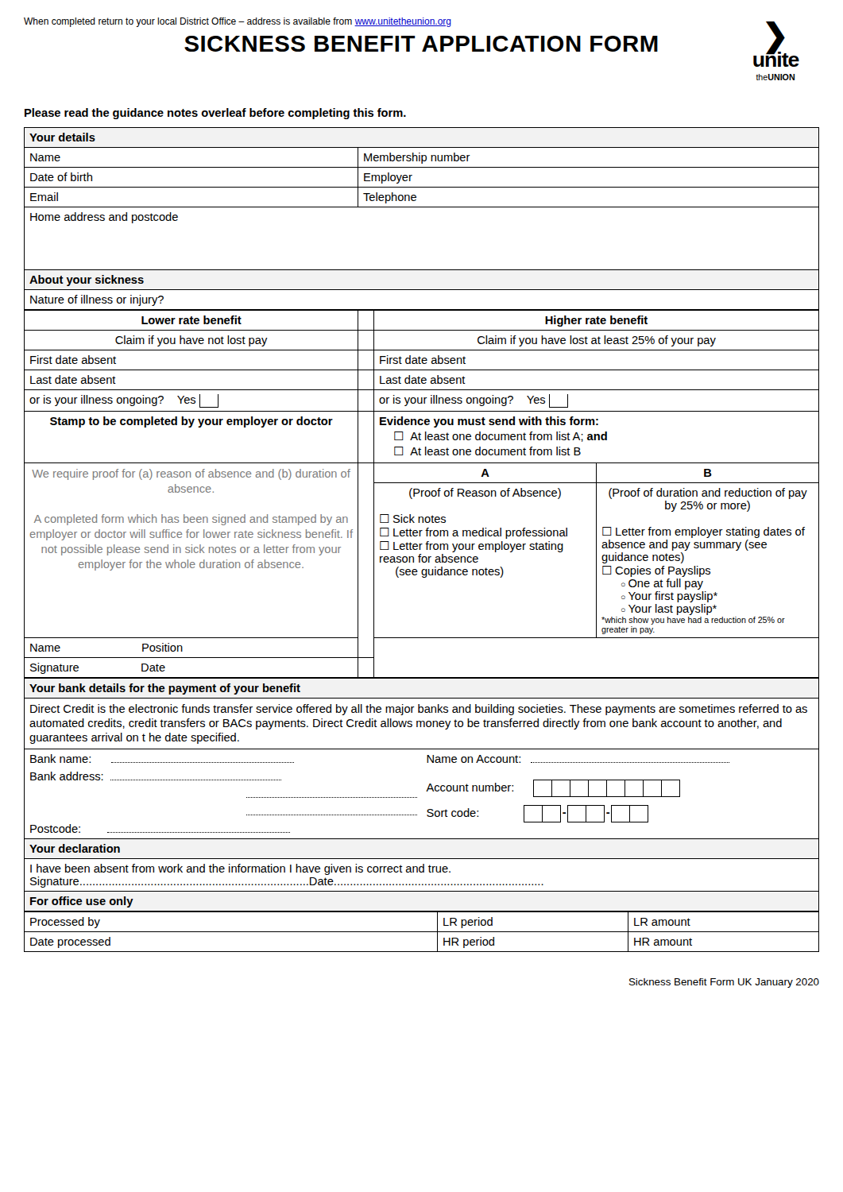When completed return to your local District Office – address is available from www.unitetheunion.org
SICKNESS BENEFIT APPLICATION FORM
❯
unite
theUNION
Please read the guidance notes overleaf before completing this form.
| Your details |
| Name | Membership number |
| Date of birth | Employer |
| Email | Telephone |
| Home address and postcode |
| About your sickness |
| Nature of illness or injury? |
| Lower rate benefit | | Higher rate benefit |
| Claim if you have not lost pay | | Claim if you have lost at least 25% of your pay |
| First date absent | | First date absent |
| Last date absent | | Last date absent |
| or is your illness ongoing? Yes | | or is your illness ongoing? Yes |
| Stamp to be completed by your employer or doctor | | Evidence you must send with this form: ☐ At least one document from list A; and ☐ At least one document from list B |
| We require proof for (a) reason of absence and (b) duration of absence. A completed form which has been signed and stamped by an employer or doctor will suffice for lower rate sickness benefit. If not possible please send in sick notes or a letter from your employer for the whole duration of absence. | | A | B |
| (Proof of Reason of Absence) ☐ Sick notes ☐ Letter from a medical professional ☐ Letter from your employer stating reason for absence (see guidance notes) | (Proof of duration and reduction of pay by 25% or more) ☐ Letter from employer stating dates of absence and pay summary (see guidance notes) ☐ Copies of Payslips One at full pay Your first payslip* Your last payslip* *which show you have had a reduction of 25% or greater in pay. |
| Name Position | |
| Signature Date | |
| Your bank details for the payment of your benefit |
| Direct Credit is the electronic funds transfer service offered by all the major banks and building societies. These payments are sometimes referred to as automated credits, credit transfers or BACs payments. Direct Credit allows money to be transferred directly from one bank account to another, and guarantees arrival on t he date specified. |
| Bank name: Bank address: Postcode: | Name on Account: Account number: Sort code: - - |
| Your declaration |
| I have been absent from work and the information I have given is correct and true. Signature.......................................................................Date................................................................. |
| For office use only |
| Processed by | LR period | LR amount |
| Date processed | HR period | HR amount |
Sickness Benefit Form UK January 2020